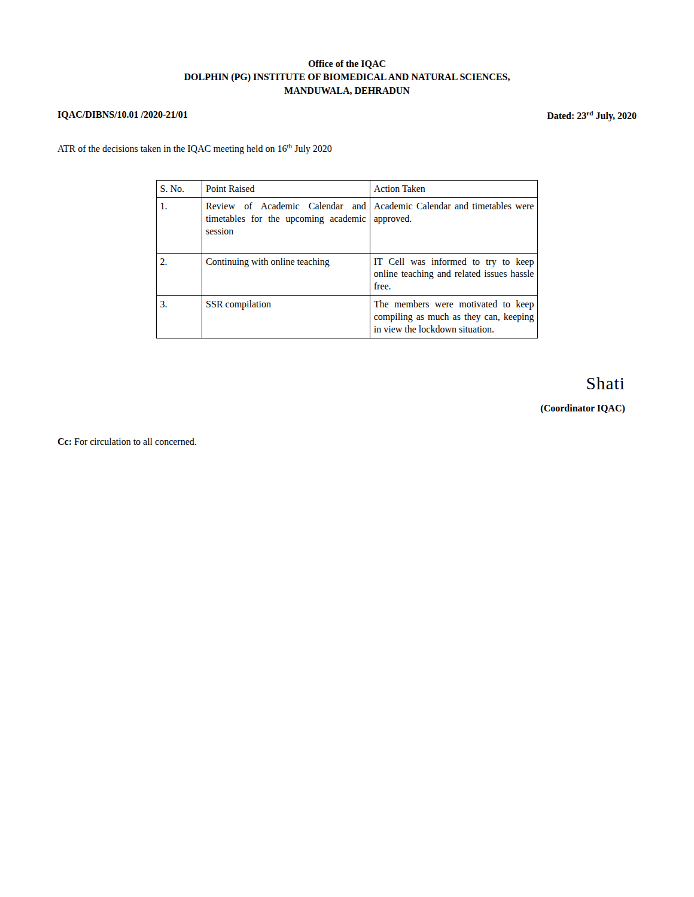Office of the IQAC
DOLPHIN (PG) INSTITUTE OF BIOMEDICAL AND NATURAL SCIENCES,
MANDUWALA, DEHRADUN
IQAC/DIBNS/10.01 /2020-21/01 Dated: 23rd July, 2020
ATR of the decisions taken in the IQAC meeting held on 16th July 2020
| S. No. | Point Raised | Action Taken |
| 1. | Review of Academic Calendar and timetables for the upcoming academic session | Academic Calendar and timetables were approved. |
| 2. | Continuing with online teaching | IT Cell was informed to try to keep online teaching and related issues hassle free. |
| 3. | SSR compilation | The members were motivated to keep compiling as much as they can, keeping in view the lockdown situation. |
Shati
(Coordinator IQAC)
Cc: For circulation to all concerned.